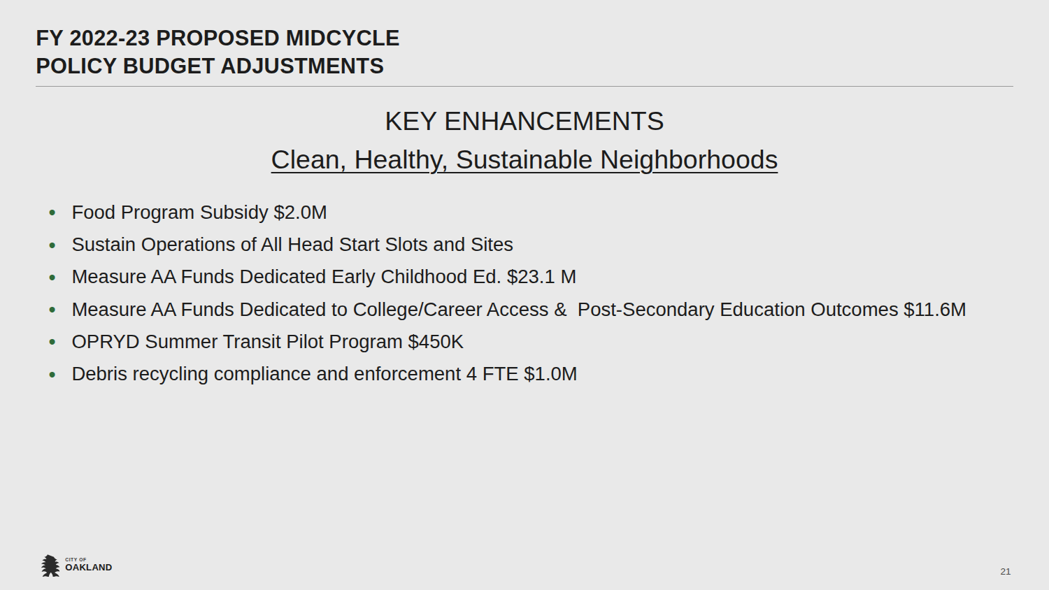FY 2022-23 Proposed Midcycle
Policy Budget Adjustments
KEY ENHANCEMENTS
Clean, Healthy, Sustainable Neighborhoods
Food Program Subsidy $2.0M
Sustain Operations of All Head Start Slots and Sites
Measure AA Funds Dedicated Early Childhood Ed. $23.1 M
Measure AA Funds Dedicated to College/Career Access & Post-Secondary Education Outcomes $11.6M
OPRYD Summer Transit Pilot Program $450K
Debris recycling compliance and enforcement 4 FTE $1.0M
CITY OF OAKLAND
21